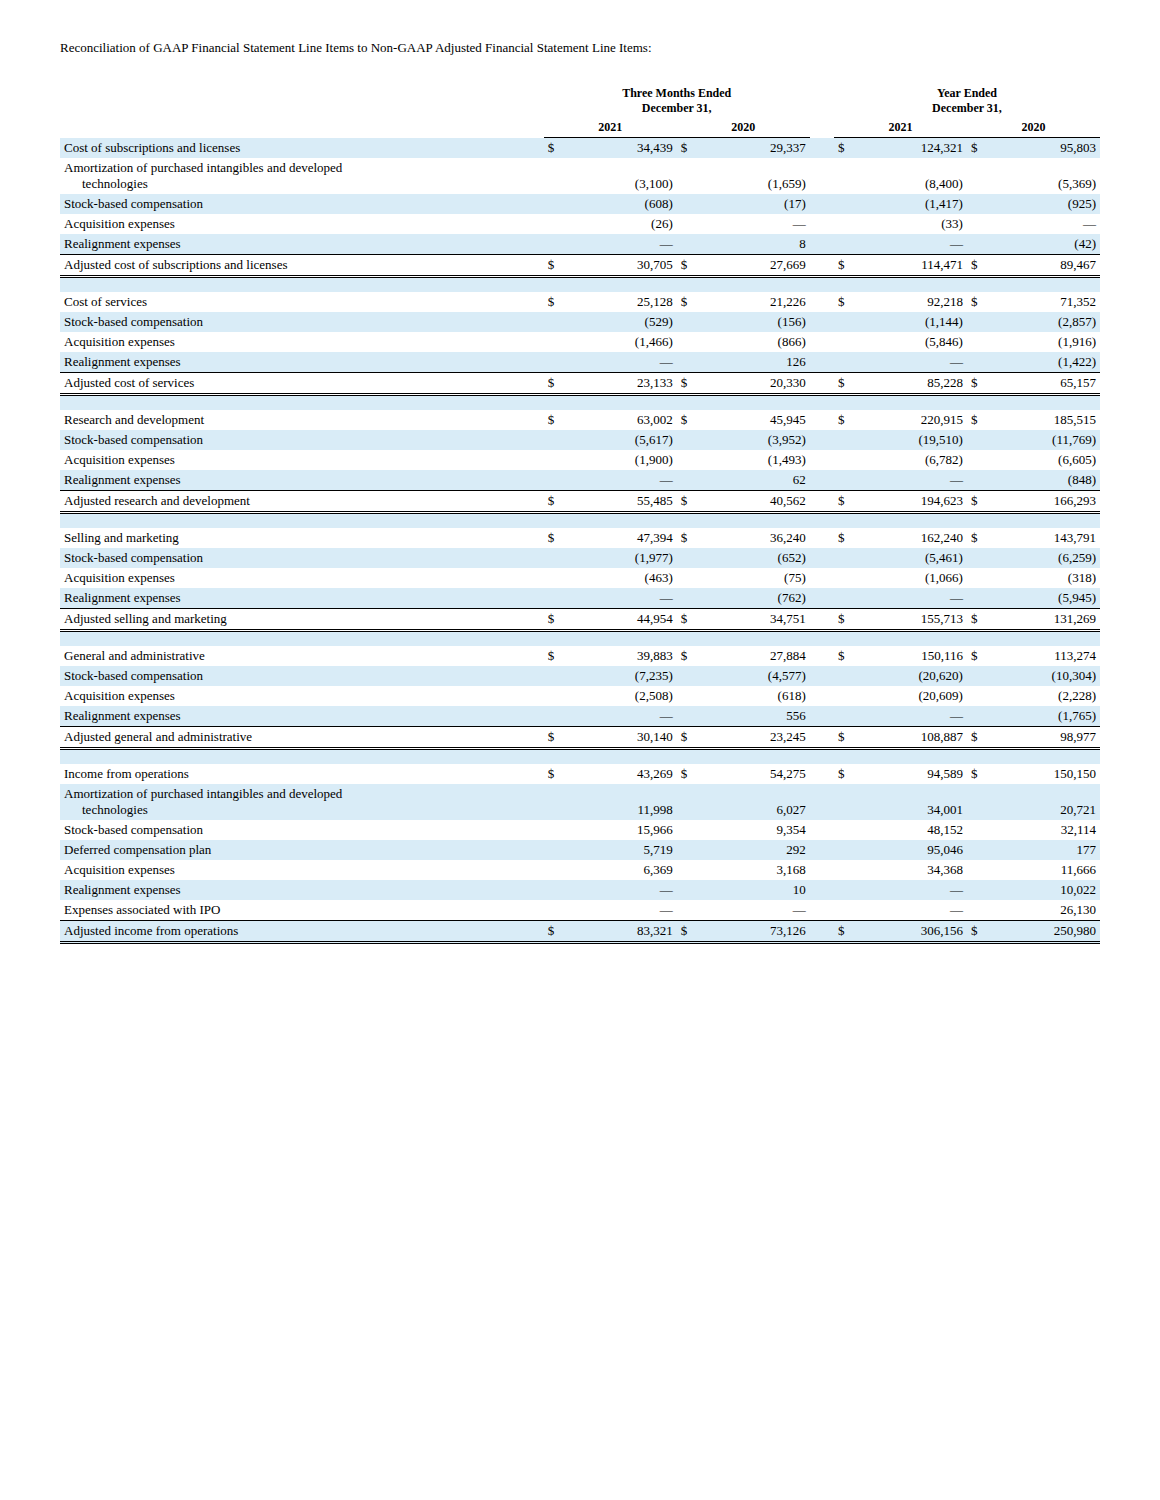Reconciliation of GAAP Financial Statement Line Items to Non-GAAP Adjusted Financial Statement Line Items:
| | Three Months Ended December 31, | | Year Ended December 31, |
| --- | --- | --- | --- |
| | 2021 | 2020 | | 2021 | 2020 |
| Cost of subscriptions and licenses | $ | 34,439 | $ | 29,337 | | $ | 124,321 | $ | 95,803 |
| Amortization of purchased intangibles and developed technologies | | (3,100) | | (1,659) | | | (8,400) | | (5,369) |
| Stock-based compensation | | (608) | | (17) | | | (1,417) | | (925) |
| Acquisition expenses | | (26) | | — | | | (33) | | — |
| Realignment expenses | | — | | 8 | | | — | | (42) |
| Adjusted cost of subscriptions and licenses | $ | 30,705 | $ | 27,669 | | $ | 114,471 | $ | 89,467 |
| Cost of services | $ | 25,128 | $ | 21,226 | | $ | 92,218 | $ | 71,352 |
| Stock-based compensation | | (529) | | (156) | | | (1,144) | | (2,857) |
| Acquisition expenses | | (1,466) | | (866) | | | (5,846) | | (1,916) |
| Realignment expenses | | — | | 126 | | | — | | (1,422) |
| Adjusted cost of services | $ | 23,133 | $ | 20,330 | | $ | 85,228 | $ | 65,157 |
| Research and development | $ | 63,002 | $ | 45,945 | | $ | 220,915 | $ | 185,515 |
| Stock-based compensation | | (5,617) | | (3,952) | | | (19,510) | | (11,769) |
| Acquisition expenses | | (1,900) | | (1,493) | | | (6,782) | | (6,605) |
| Realignment expenses | | — | | 62 | | | — | | (848) |
| Adjusted research and development | $ | 55,485 | $ | 40,562 | | $ | 194,623 | $ | 166,293 |
| Selling and marketing | $ | 47,394 | $ | 36,240 | | $ | 162,240 | $ | 143,791 |
| Stock-based compensation | | (1,977) | | (652) | | | (5,461) | | (6,259) |
| Acquisition expenses | | (463) | | (75) | | | (1,066) | | (318) |
| Realignment expenses | | — | | (762) | | | — | | (5,945) |
| Adjusted selling and marketing | $ | 44,954 | $ | 34,751 | | $ | 155,713 | $ | 131,269 |
| General and administrative | $ | 39,883 | $ | 27,884 | | $ | 150,116 | $ | 113,274 |
| Stock-based compensation | | (7,235) | | (4,577) | | | (20,620) | | (10,304) |
| Acquisition expenses | | (2,508) | | (618) | | | (20,609) | | (2,228) |
| Realignment expenses | | — | | 556 | | | — | | (1,765) |
| Adjusted general and administrative | $ | 30,140 | $ | 23,245 | | $ | 108,887 | $ | 98,977 |
| Income from operations | $ | 43,269 | $ | 54,275 | | $ | 94,589 | $ | 150,150 |
| Amortization of purchased intangibles and developed technologies | | 11,998 | | 6,027 | | | 34,001 | | 20,721 |
| Stock-based compensation | | 15,966 | | 9,354 | | | 48,152 | | 32,114 |
| Deferred compensation plan | | 5,719 | | 292 | | | 95,046 | | 177 |
| Acquisition expenses | | 6,369 | | 3,168 | | | 34,368 | | 11,666 |
| Realignment expenses | | — | | 10 | | | — | | 10,022 |
| Expenses associated with IPO | | — | | — | | | — | | 26,130 |
| Adjusted income from operations | $ | 83,321 | $ | 73,126 | | $ | 306,156 | $ | 250,980 |